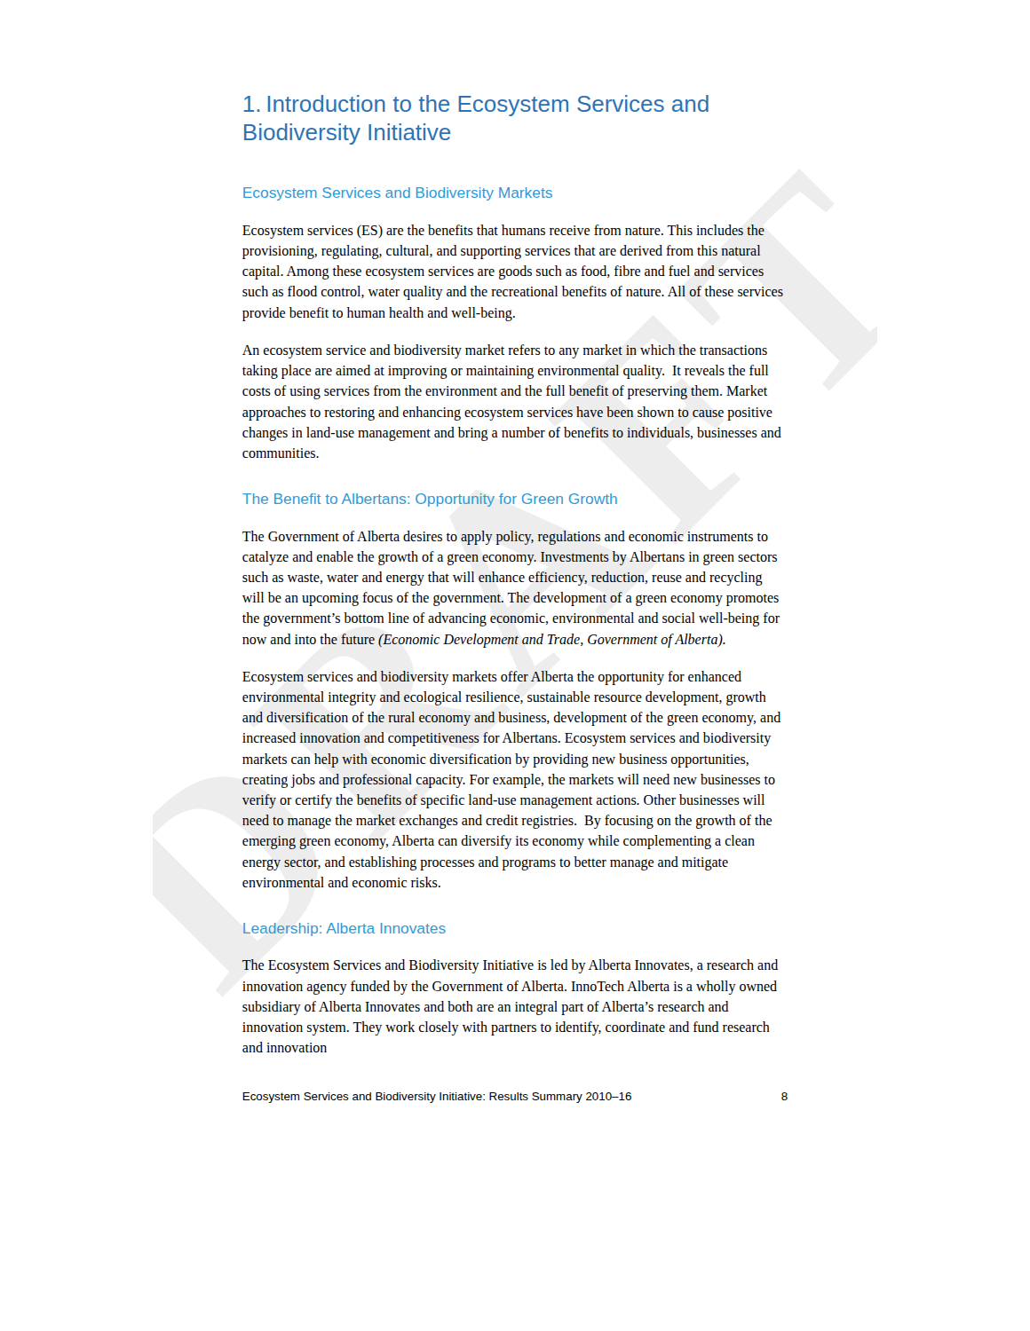DRAFT
1. Introduction to the Ecosystem Services and Biodiversity Initiative
Ecosystem Services and Biodiversity Markets
Ecosystem services (ES) are the benefits that humans receive from nature. This includes the provisioning, regulating, cultural, and supporting services that are derived from this natural capital. Among these ecosystem services are goods such as food, fibre and fuel and services such as flood control, water quality and the recreational benefits of nature. All of these services provide benefit to human health and well-being.
An ecosystem service and biodiversity market refers to any market in which the transactions taking place are aimed at improving or maintaining environmental quality. It reveals the full costs of using services from the environment and the full benefit of preserving them. Market approaches to restoring and enhancing ecosystem services have been shown to cause positive changes in land-use management and bring a number of benefits to individuals, businesses and communities.
The Benefit to Albertans: Opportunity for Green Growth
The Government of Alberta desires to apply policy, regulations and economic instruments to catalyze and enable the growth of a green economy. Investments by Albertans in green sectors such as waste, water and energy that will enhance efficiency, reduction, reuse and recycling will be an upcoming focus of the government. The development of a green economy promotes the government’s bottom line of advancing economic, environmental and social well-being for now and into the future (Economic Development and Trade, Government of Alberta).
Ecosystem services and biodiversity markets offer Alberta the opportunity for enhanced environmental integrity and ecological resilience, sustainable resource development, growth and diversification of the rural economy and business, development of the green economy, and increased innovation and competitiveness for Albertans. Ecosystem services and biodiversity markets can help with economic diversification by providing new business opportunities, creating jobs and professional capacity. For example, the markets will need new businesses to verify or certify the benefits of specific land-use management actions. Other businesses will need to manage the market exchanges and credit registries. By focusing on the growth of the emerging green economy, Alberta can diversify its economy while complementing a clean energy sector, and establishing processes and programs to better manage and mitigate environmental and economic risks.
Leadership: Alberta Innovates
The Ecosystem Services and Biodiversity Initiative is led by Alberta Innovates, a research and innovation agency funded by the Government of Alberta. InnoTech Alberta is a wholly owned subsidiary of Alberta Innovates and both are an integral part of Alberta’s research and innovation system. They work closely with partners to identify, coordinate and fund research and innovation
Ecosystem Services and Biodiversity Initiative: Results Summary 2010–16 8